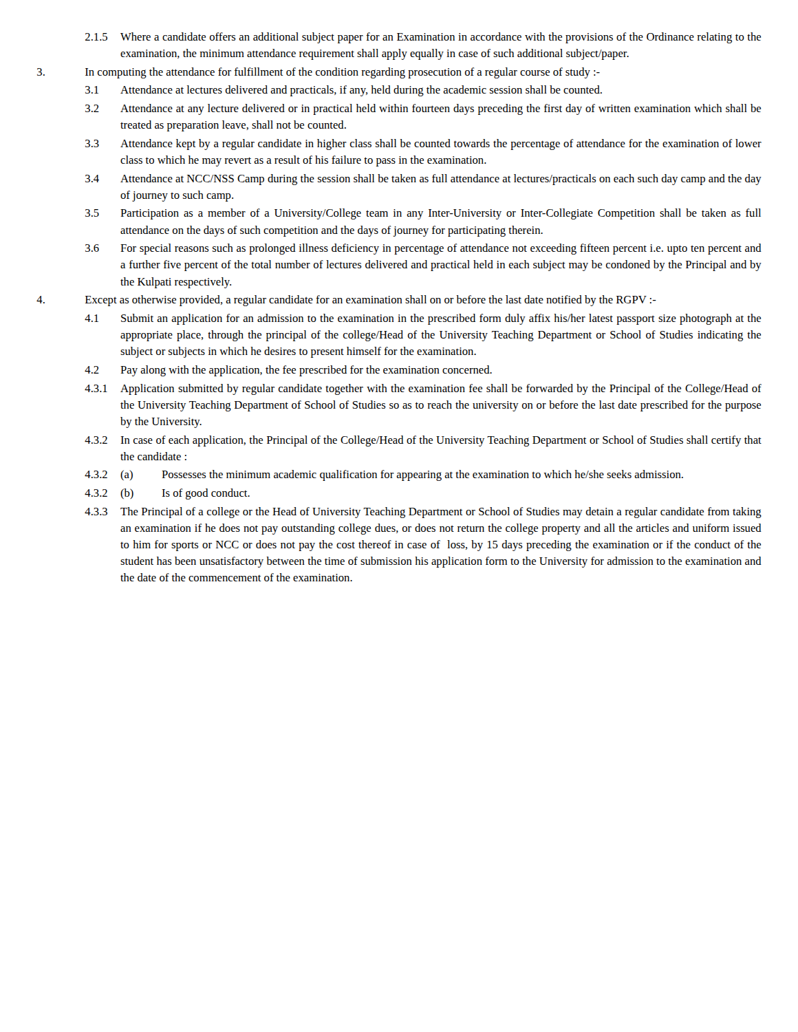2.1.5
Where a candidate offers an additional subject paper for an Examination in accordance with the provisions of the Ordinance relating to the examination, the minimum attendance requirement shall apply equally in case of such additional subject/paper.
3.
In computing the attendance for fulfillment of the condition regarding prosecution of a regular course of study :-
3.1
Attendance at lectures delivered and practicals, if any, held during the academic session shall be counted.
3.2
Attendance at any lecture delivered or in practical held within fourteen days preceding the first day of written examination which shall be treated as preparation leave, shall not be counted.
3.3
Attendance kept by a regular candidate in higher class shall be counted towards the percentage of attendance for the examination of lower class to which he may revert as a result of his failure to pass in the examination.
3.4
Attendance at NCC/NSS Camp during the session shall be taken as full attendance at lectures/practicals on each such day camp and the day of journey to such camp.
3.5
Participation as a member of a University/College team in any Inter-University or Inter-Collegiate Competition shall be taken as full attendance on the days of such competition and the days of journey for participating therein.
3.6
For special reasons such as prolonged illness deficiency in percentage of attendance not exceeding fifteen percent i.e. upto ten percent and a further five percent of the total number of lectures delivered and practical held in each subject may be condoned by the Principal and by the Kulpati respectively.
4.
Except as otherwise provided, a regular candidate for an examination shall on or before the last date notified by the RGPV :-
4.1
Submit an application for an admission to the examination in the prescribed form duly affix his/her latest passport size photograph at the appropriate place, through the principal of the college/Head of the University Teaching Department or School of Studies indicating the subject or subjects in which he desires to present himself for the examination.
4.2
Pay along with the application, the fee prescribed for the examination concerned.
4.3.1
Application submitted by regular candidate together with the examination fee shall be forwarded by the Principal of the College/Head of the University Teaching Department of School of Studies so as to reach the university on or before the last date prescribed for the purpose by the University.
4.3.2
In case of each application, the Principal of the College/Head of the University Teaching Department or School of Studies shall certify that the candidate :
4.3.2
(a)
Possesses the minimum academic qualification for appearing at the examination to which he/she seeks admission.
4.3.2
(b)
Is of good conduct.
4.3.3
The Principal of a college or the Head of University Teaching Department or School of Studies may detain a regular candidate from taking an examination if he does not pay outstanding college dues, or does not return the college property and all the articles and uniform issued to him for sports or NCC or does not pay the cost thereof in case of loss, by 15 days preceding the examination or if the conduct of the student has been unsatisfactory between the time of submission his application form to the University for admission to the examination and the date of the commencement of the examination.